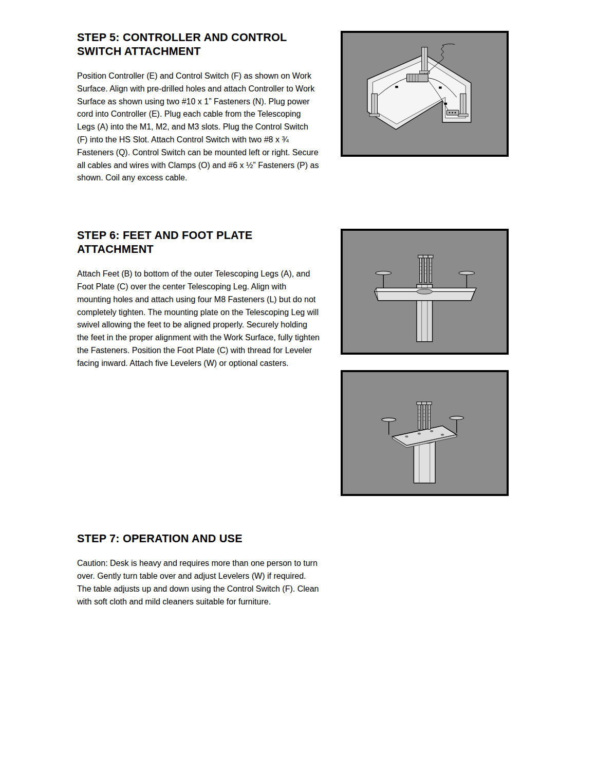Step 5: Controller and Control Switch Attachment
Position Controller (E) and Control Switch (F) as shown on Work Surface. Align with pre-drilled holes and attach Controller to Work Surface as shown using two #10 x 1” Fasteners (N). Plug power cord into Controller (E). Plug each cable from the Telescoping Legs (A) into the M1, M2, and M3 slots. Plug the Control Switch (F) into the HS Slot. Attach Control Switch with two #8 x ¾ Fasteners (Q). Control Switch can be mounted left or right. Secure all cables and wires with Clamps (O) and #6 x ½” Fasteners (P) as shown. Coil any excess cable.
Step 6: Feet and Foot Plate Attachment
Attach Feet (B) to bottom of the outer Telescoping Legs (A), and Foot Plate (C) over the center Telescoping Leg. Align with mounting holes and attach using four M8 Fasteners (L) but do not completely tighten. The mounting plate on the Telescoping Leg will swivel allowing the feet to be aligned properly. Securely holding the feet in the proper alignment with the Work Surface, fully tighten the Fasteners. Position the Foot Plate (C) with thread for Leveler facing inward. Attach five Levelers (W) or optional casters.
Step 7: Operation and Use
Caution: Desk is heavy and requires more than one person to turn over. Gently turn table over and adjust Levelers (W) if required. The table adjusts up and down using the Control Switch (F). Clean with soft cloth and mild cleaners suitable for furniture.